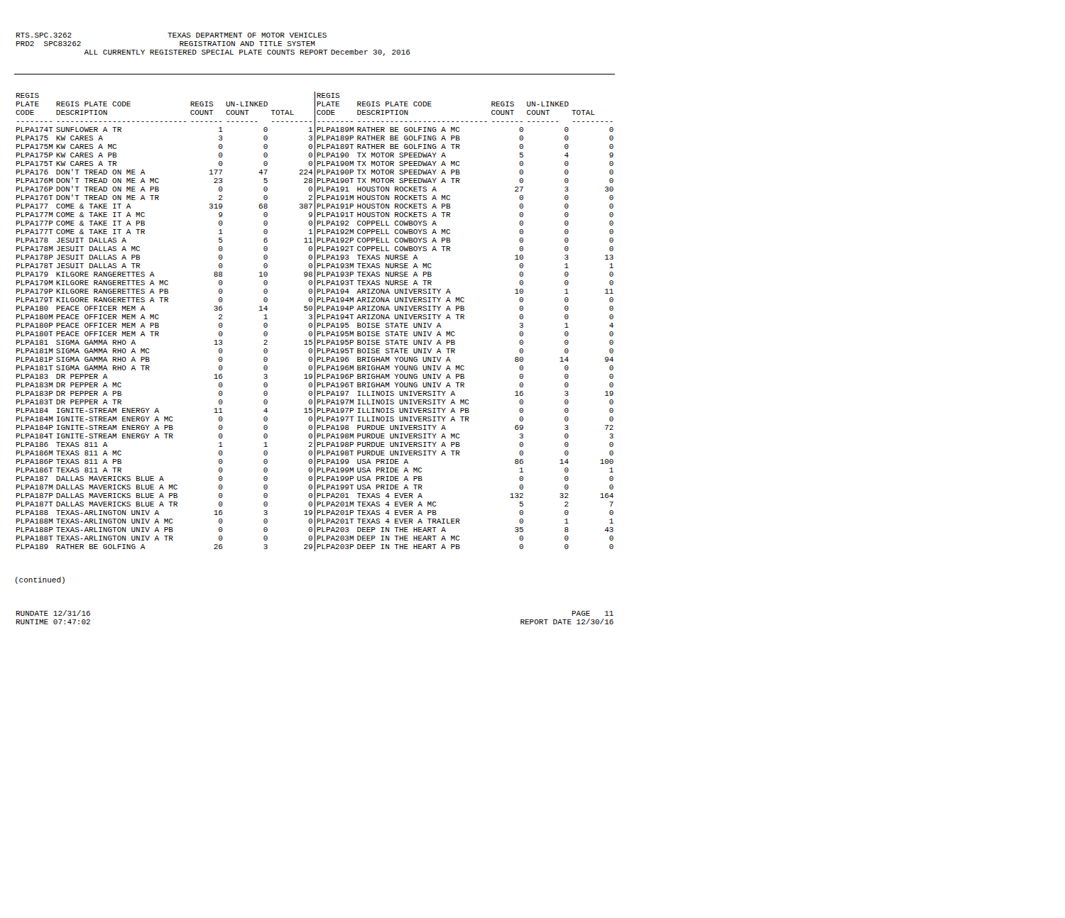| RTS.SPC.3262 | TEXAS DEPARTMENT OF MOTOR VEHICLES |
| PRD2 SPC83262 | REGISTRATION AND TITLE SYSTEM |
| | ALL CURRENTLY REGISTERED SPECIAL PLATE COUNTS REPORT | December 30, 2016 |
| REGIS | | | | | REGIS | | | | |
| --- | --- | --- | --- | --- | --- | --- | --- | --- | --- |
| PLATE | REGIS PLATE CODE | REGIS | UN-LINKED | | PLATE | REGIS PLATE CODE | REGIS | UN-LINKED | |
| CODE | DESCRIPTION | COUNT | COUNT | TOTAL | CODE | DESCRIPTION | COUNT | COUNT | TOTAL |
| -------- | ---------------------------- | ------- | ------- | --------- | -------- | ---------------------------- | ------- | ------- | --------- |
| PLPA174T | SUNFLOWER A TR | 1 | 0 | 1 | PLPA189M | RATHER BE GOLFING A MC | 0 | 0 | 0 |
| PLPA175 | KW CARES A | 3 | 0 | 3 | PLPA189P | RATHER BE GOLFING A PB | 0 | 0 | 0 |
| PLPA175M | KW CARES A MC | 0 | 0 | 0 | PLPA189T | RATHER BE GOLFING A TR | 0 | 0 | 0 |
| PLPA175P | KW CARES A PB | 0 | 0 | 0 | PLPA190 | TX MOTOR SPEEDWAY A | 5 | 4 | 9 |
| PLPA175T | KW CARES A TR | 0 | 0 | 0 | PLPA190M | TX MOTOR SPEEDWAY A MC | 0 | 0 | 0 |
| PLPA176 | DON'T TREAD ON ME A | 177 | 47 | 224 | PLPA190P | TX MOTOR SPEEDWAY A PB | 0 | 0 | 0 |
| PLPA176M | DON'T TREAD ON ME A MC | 23 | 5 | 28 | PLPA190T | TX MOTOR SPEEDWAY A TR | 0 | 0 | 0 |
| PLPA176P | DON'T TREAD ON ME A PB | 0 | 0 | 0 | PLPA191 | HOUSTON ROCKETS A | 27 | 3 | 30 |
| PLPA176T | DON'T TREAD ON ME A TR | 2 | 0 | 2 | PLPA191M | HOUSTON ROCKETS A MC | 0 | 0 | 0 |
| PLPA177 | COME & TAKE IT A | 319 | 68 | 387 | PLPA191P | HOUSTON ROCKETS A PB | 0 | 0 | 0 |
| PLPA177M | COME & TAKE IT A MC | 9 | 0 | 9 | PLPA191T | HOUSTON ROCKETS A TR | 0 | 0 | 0 |
| PLPA177P | COME & TAKE IT A PB | 0 | 0 | 0 | PLPA192 | COPPELL COWBOYS A | 0 | 0 | 0 |
| PLPA177T | COME & TAKE IT A TR | 1 | 0 | 1 | PLPA192M | COPPELL COWBOYS A MC | 0 | 0 | 0 |
| PLPA178 | JESUIT DALLAS A | 5 | 6 | 11 | PLPA192P | COPPELL COWBOYS A PB | 0 | 0 | 0 |
| PLPA178M | JESUIT DALLAS A MC | 0 | 0 | 0 | PLPA192T | COPPELL COWBOYS A TR | 0 | 0 | 0 |
| PLPA178P | JESUIT DALLAS A PB | 0 | 0 | 0 | PLPA193 | TEXAS NURSE A | 10 | 3 | 13 |
| PLPA178T | JESUIT DALLAS A TR | 0 | 0 | 0 | PLPA193M | TEXAS NURSE A MC | 0 | 1 | 1 |
| PLPA179 | KILGORE RANGERETTES A | 88 | 10 | 98 | PLPA193P | TEXAS NURSE A PB | 0 | 0 | 0 |
| PLPA179M | KILGORE RANGERETTES A MC | 0 | 0 | 0 | PLPA193T | TEXAS NURSE A TR | 0 | 0 | 0 |
| PLPA179P | KILGORE RANGERETTES A PB | 0 | 0 | 0 | PLPA194 | ARIZONA UNIVERSITY A | 10 | 1 | 11 |
| PLPA179T | KILGORE RANGERETTES A TR | 0 | 0 | 0 | PLPA194M | ARIZONA UNIVERSITY A MC | 0 | 0 | 0 |
| PLPA180 | PEACE OFFICER MEM A | 36 | 14 | 50 | PLPA194P | ARIZONA UNIVERSITY A PB | 0 | 0 | 0 |
| PLPA180M | PEACE OFFICER MEM A MC | 2 | 1 | 3 | PLPA194T | ARIZONA UNIVERSITY A TR | 0 | 0 | 0 |
| PLPA180P | PEACE OFFICER MEM A PB | 0 | 0 | 0 | PLPA195 | BOISE STATE UNIV A | 3 | 1 | 4 |
| PLPA180T | PEACE OFFICER MEM A TR | 0 | 0 | 0 | PLPA195M | BOISE STATE UNIV A MC | 0 | 0 | 0 |
| PLPA181 | SIGMA GAMMA RHO A | 13 | 2 | 15 | PLPA195P | BOISE STATE UNIV A PB | 0 | 0 | 0 |
| PLPA181M | SIGMA GAMMA RHO A MC | 0 | 0 | 0 | PLPA195T | BOISE STATE UNIV A TR | 0 | 0 | 0 |
| PLPA181P | SIGMA GAMMA RHO A PB | 0 | 0 | 0 | PLPA196 | BRIGHAM YOUNG UNIV A | 80 | 14 | 94 |
| PLPA181T | SIGMA GAMMA RHO A TR | 0 | 0 | 0 | PLPA196M | BRIGHAM YOUNG UNIV A MC | 0 | 0 | 0 |
| PLPA183 | DR PEPPER A | 16 | 3 | 19 | PLPA196P | BRIGHAM YOUNG UNIV A PB | 0 | 0 | 0 |
| PLPA183M | DR PEPPER A MC | 0 | 0 | 0 | PLPA196T | BRIGHAM YOUNG UNIV A TR | 0 | 0 | 0 |
| PLPA183P | DR PEPPER A PB | 0 | 0 | 0 | PLPA197 | ILLINOIS UNIVERSITY A | 16 | 3 | 19 |
| PLPA183T | DR PEPPER A TR | 0 | 0 | 0 | PLPA197M | ILLINOIS UNIVERSITY A MC | 0 | 0 | 0 |
| PLPA184 | IGNITE-STREAM ENERGY A | 11 | 4 | 15 | PLPA197P | ILLINOIS UNIVERSITY A PB | 0 | 0 | 0 |
| PLPA184M | IGNITE-STREAM ENERGY A MC | 0 | 0 | 0 | PLPA197T | ILLINOIS UNIVERSITY A TR | 0 | 0 | 0 |
| PLPA184P | IGNITE-STREAM ENERGY A PB | 0 | 0 | 0 | PLPA198 | PURDUE UNIVERSITY A | 69 | 3 | 72 |
| PLPA184T | IGNITE-STREAM ENERGY A TR | 0 | 0 | 0 | PLPA198M | PURDUE UNIVERSITY A MC | 3 | 0 | 3 |
| PLPA186 | TEXAS 811 A | 1 | 1 | 2 | PLPA198P | PURDUE UNIVERSITY A PB | 0 | 0 | 0 |
| PLPA186M | TEXAS 811 A MC | 0 | 0 | 0 | PLPA198T | PURDUE UNIVERSITY A TR | 0 | 0 | 0 |
| PLPA186P | TEXAS 811 A PB | 0 | 0 | 0 | PLPA199 | USA PRIDE A | 86 | 14 | 100 |
| PLPA186T | TEXAS 811 A TR | 0 | 0 | 0 | PLPA199M | USA PRIDE A MC | 1 | 0 | 1 |
| PLPA187 | DALLAS MAVERICKS BLUE A | 0 | 0 | 0 | PLPA199P | USA PRIDE A PB | 0 | 0 | 0 |
| PLPA187M | DALLAS MAVERICKS BLUE A MC | 0 | 0 | 0 | PLPA199T | USA PRIDE A TR | 0 | 0 | 0 |
| PLPA187P | DALLAS MAVERICKS BLUE A PB | 0 | 0 | 0 | PLPA201 | TEXAS 4 EVER A | 132 | 32 | 164 |
| PLPA187T | DALLAS MAVERICKS BLUE A TR | 0 | 0 | 0 | PLPA201M | TEXAS 4 EVER A MC | 5 | 2 | 7 |
| PLPA188 | TEXAS-ARLINGTON UNIV A | 16 | 3 | 19 | PLPA201P | TEXAS 4 EVER A PB | 0 | 0 | 0 |
| PLPA188M | TEXAS-ARLINGTON UNIV A MC | 0 | 0 | 0 | PLPA201T | TEXAS 4 EVER A TRAILER | 0 | 1 | 1 |
| PLPA188P | TEXAS-ARLINGTON UNIV A PB | 0 | 0 | 0 | PLPA203 | DEEP IN THE HEART A | 35 | 8 | 43 |
| PLPA188T | TEXAS-ARLINGTON UNIV A TR | 0 | 0 | 0 | PLPA203M | DEEP IN THE HEART A MC | 0 | 0 | 0 |
| PLPA189 | RATHER BE GOLFING A | 26 | 3 | 29 | PLPA203P | DEEP IN THE HEART A PB | 0 | 0 | 0 |
(continued)
| RUNDATE 12/31/16 | PAGE 11 |
| RUNTIME 07:47:02 | REPORT DATE 12/30/16 |